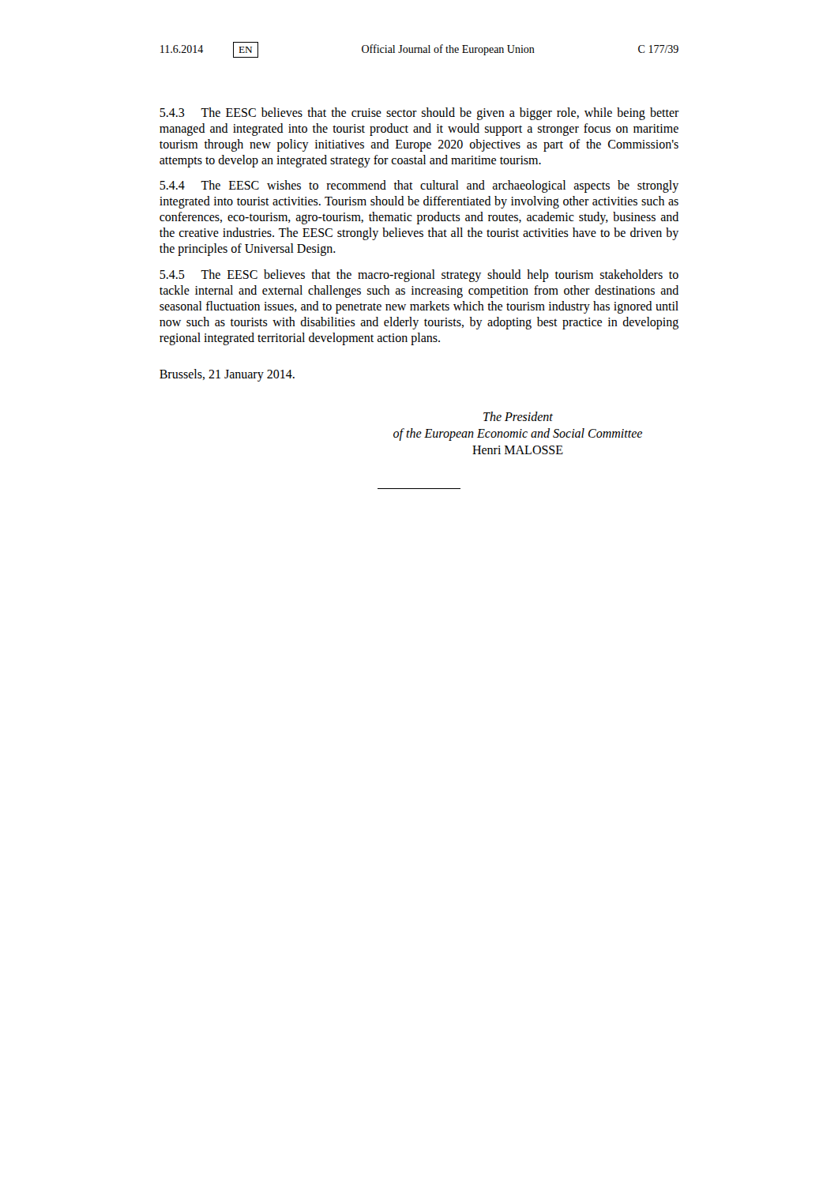11.6.2014 EN Official Journal of the European Union C 177/39
5.4.3 The EESC believes that the cruise sector should be given a bigger role, while being better managed and integrated into the tourist product and it would support a stronger focus on maritime tourism through new policy initiatives and Europe 2020 objectives as part of the Commission's attempts to develop an integrated strategy for coastal and maritime tourism.
5.4.4 The EESC wishes to recommend that cultural and archaeological aspects be strongly integrated into tourist activities. Tourism should be differentiated by involving other activities such as conferences, eco-tourism, agro-tourism, thematic products and routes, academic study, business and the creative industries. The EESC strongly believes that all the tourist activities have to be driven by the principles of Universal Design.
5.4.5 The EESC believes that the macro-regional strategy should help tourism stakeholders to tackle internal and external challenges such as increasing competition from other destinations and seasonal fluctuation issues, and to penetrate new markets which the tourism industry has ignored until now such as tourists with disabilities and elderly tourists, by adopting best practice in developing regional integrated territorial development action plans.
Brussels, 21 January 2014.
The President
of the European Economic and Social Committee
Henri MALOSSE